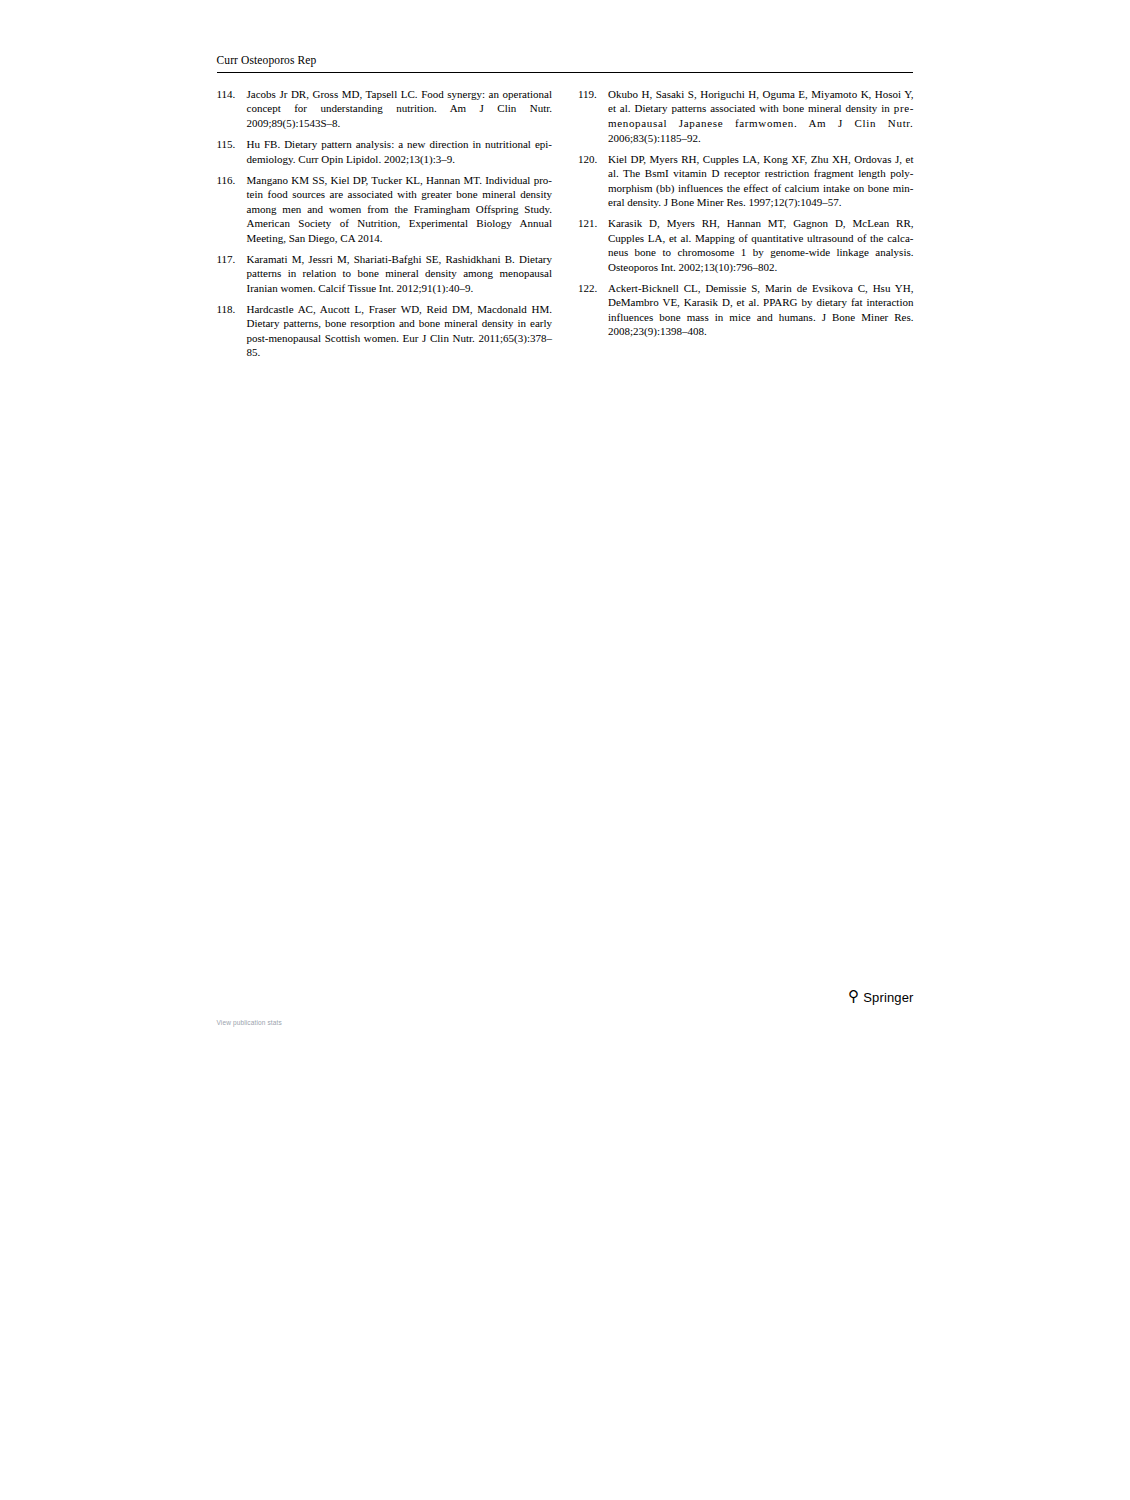Curr Osteoporos Rep
114. Jacobs Jr DR, Gross MD, Tapsell LC. Food synergy: an operational concept for understanding nutrition. Am J Clin Nutr. 2009;89(5):1543S–8.
115. Hu FB. Dietary pattern analysis: a new direction in nutritional epidemiology. Curr Opin Lipidol. 2002;13(1):3–9.
116. Mangano KM SS, Kiel DP, Tucker KL, Hannan MT. Individual protein food sources are associated with greater bone mineral density among men and women from the Framingham Offspring Study. American Society of Nutrition, Experimental Biology Annual Meeting, San Diego, CA 2014.
117. Karamati M, Jessri M, Shariati-Bafghi SE, Rashidkhani B. Dietary patterns in relation to bone mineral density among menopausal Iranian women. Calcif Tissue Int. 2012;91(1):40–9.
118. Hardcastle AC, Aucott L, Fraser WD, Reid DM, Macdonald HM. Dietary patterns, bone resorption and bone mineral density in early post-menopausal Scottish women. Eur J Clin Nutr. 2011;65(3):378–85.
119. Okubo H, Sasaki S, Horiguchi H, Oguma E, Miyamoto K, Hosoi Y, et al. Dietary patterns associated with bone mineral density in premenopausal Japanese farmwomen. Am J Clin Nutr. 2006;83(5):1185–92.
120. Kiel DP, Myers RH, Cupples LA, Kong XF, Zhu XH, Ordovas J, et al. The BsmI vitamin D receptor restriction fragment length polymorphism (bb) influences the effect of calcium intake on bone mineral density. J Bone Miner Res. 1997;12(7):1049–57.
121. Karasik D, Myers RH, Hannan MT, Gagnon D, McLean RR, Cupples LA, et al. Mapping of quantitative ultrasound of the calcaneus bone to chromosome 1 by genome-wide linkage analysis. Osteoporos Int. 2002;13(10):796–802.
122. Ackert-Bicknell CL, Demissie S, Marin de Evsikova C, Hsu YH, DeMambro VE, Karasik D, et al. PPARG by dietary fat interaction influences bone mass in mice and humans. J Bone Miner Res. 2008;23(9):1398–408.
⚲ Springer
View publication stats